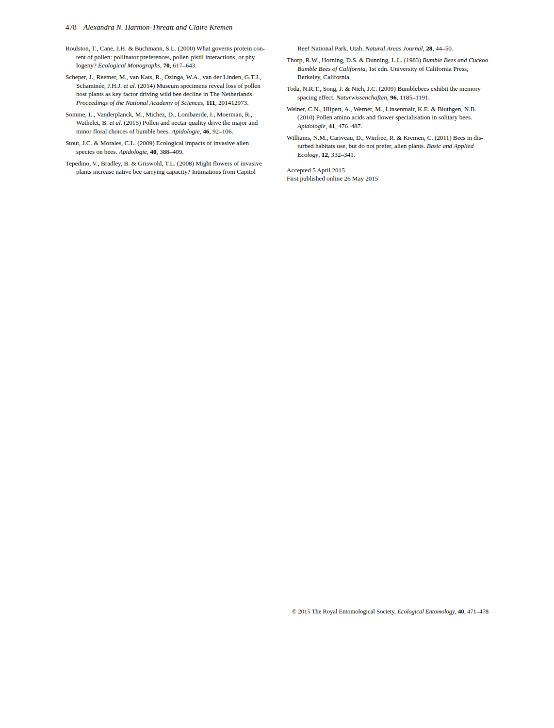478 Alexandra N. Harmon-Threatt and Claire Kremen
Roulston, T., Cane, J.H. & Buchmann, S.L. (2000) What governs protein content of pollen: pollinator preferences, pollen-pistil interactions, or phylogeny? Ecological Monographs, 70, 617–643.
Scheper, J., Reemer, M., van Kats, R., Ozinga, W.A., van der Linden, G.T.J., Schaminée, J.H.J. et al. (2014) Museum specimens reveal loss of pollen host plants as key factor driving wild bee decline in The Netherlands. Proceedings of the National Academy of Sciences, 111, 201412973.
Somme, L., Vanderplanck, M., Michez, D., Lombaerde, I., Moerman, R., Wathelet, B. et al. (2015) Pollen and nectar quality drive the major and minor floral choices of bumble bees. Apidologie, 46, 92–106.
Stout, J.C. & Morales, C.L. (2009) Ecological impacts of invasive alien species on bees. Apidologie, 40, 388–409.
Tepedino, V., Bradley, B. & Griswold, T.L. (2008) Might flowers of invasive plants increase native bee carrying capacity? Intimations from Capitol Reef National Park, Utah. Natural Areas Journal, 28, 44–50.
Thorp, R.W., Horning, D.S. & Dunning, L.L. (1983) Bumble Bees and Cuckoo Bumble Bees of California, 1st edn. University of California Press, Berkeley, California.
Toda, N.R.T., Song, J. & Nieh, J.C. (2009) Bumblebees exhibit the memory spacing effect. Naturwissenchaften, 96, 1185–1191.
Weiner, C.N., Hilpert, A., Werner, M., Linsenmair, K.E. & Bluthgen, N.B. (2010) Pollen amino acids and flower specialisation in solitary bees. Apidologie, 41, 476–487.
Williams, N.M., Cariveau, D., Winfree, R. & Kremen, C. (2011) Bees in disturbed habitats use, but do not prefer, alien plants. Basic and Applied Ecology, 12, 332–341.
Accepted 5 April 2015
First published online 26 May 2015
© 2015 The Royal Entomological Society, Ecological Entomology, 40, 471–478